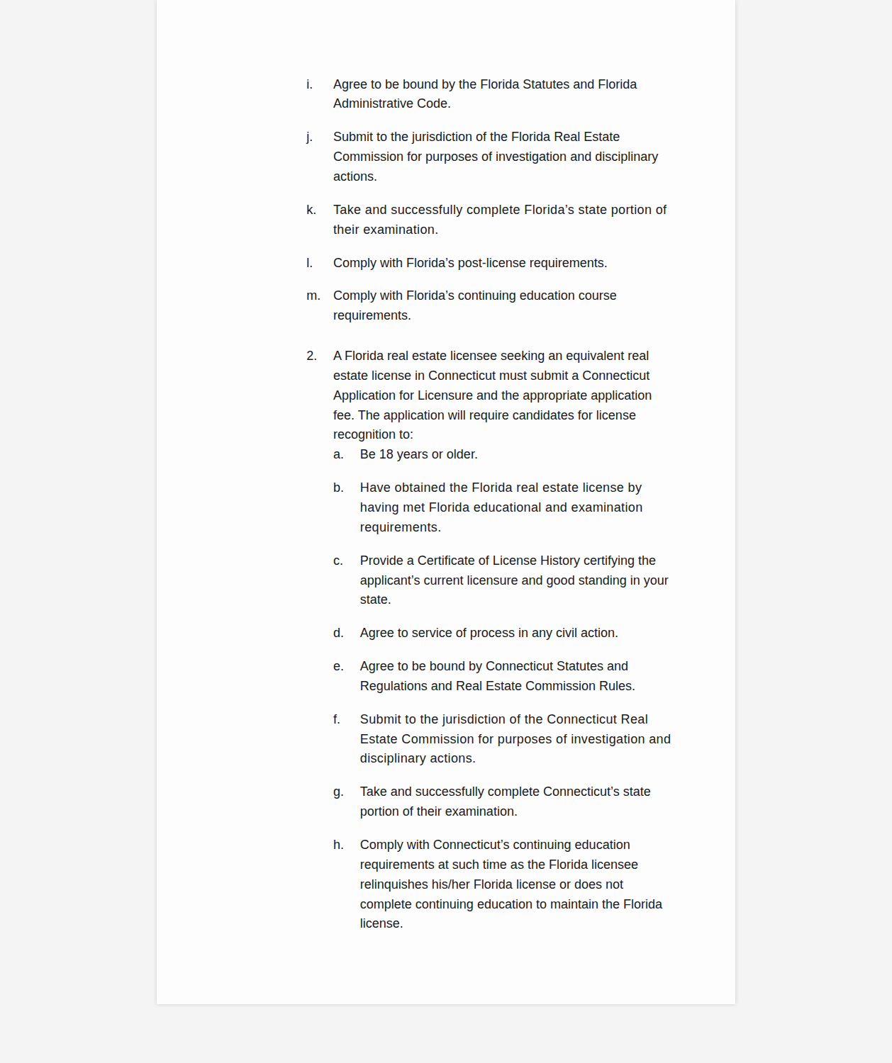i. Agree to be bound by the Florida Statutes and Florida Administrative Code.
j. Submit to the jurisdiction of the Florida Real Estate Commission for purposes of investigation and disciplinary actions.
k. Take and successfully complete Florida’s state portion of their examination.
l. Comply with Florida’s post-license requirements.
m. Comply with Florida’s continuing education course requirements.
2. A Florida real estate licensee seeking an equivalent real estate license in Connecticut must submit a Connecticut Application for Licensure and the appropriate application fee. The application will require candidates for license recognition to:
a. Be 18 years or older.
b. Have obtained the Florida real estate license by having met Florida educational and examination requirements.
c. Provide a Certificate of License History certifying the applicant’s current licensure and good standing in your state.
d. Agree to service of process in any civil action.
e. Agree to be bound by Connecticut Statutes and Regulations and Real Estate Commission Rules.
f. Submit to the jurisdiction of the Connecticut Real Estate Commission for purposes of investigation and disciplinary actions.
g. Take and successfully complete Connecticut’s state portion of their examination.
h. Comply with Connecticut’s continuing education requirements at such time as the Florida licensee relinquishes his/her Florida license or does not complete continuing education to maintain the Florida license.